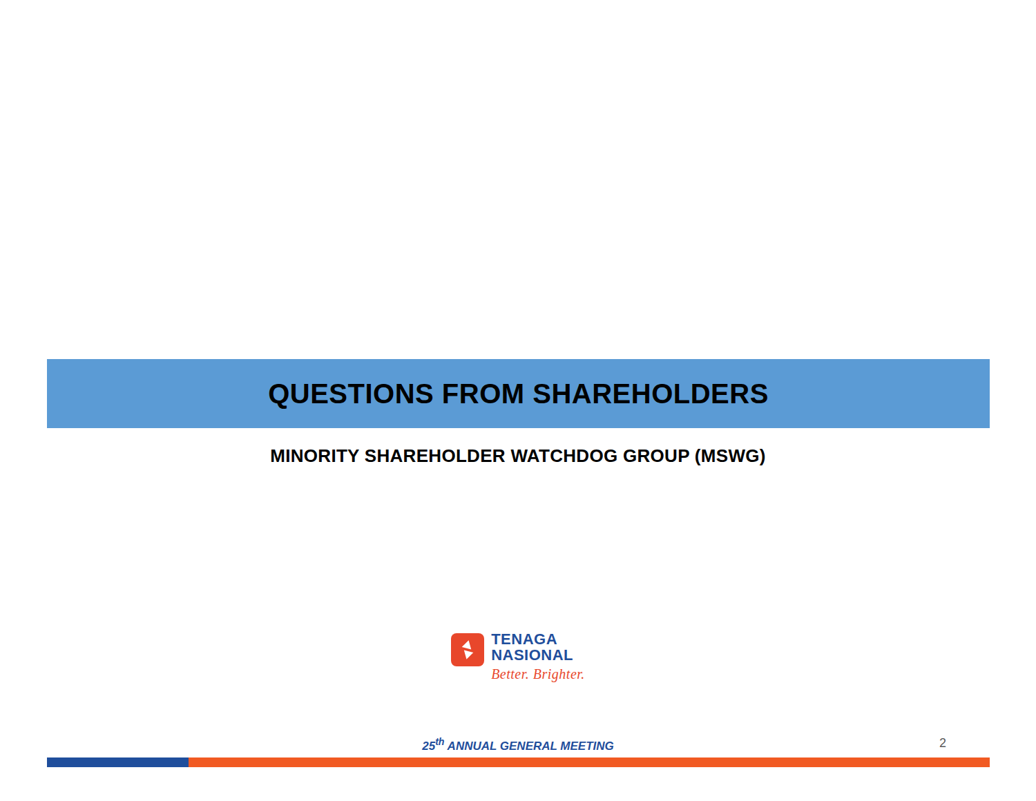QUESTIONS FROM SHAREHOLDERS
MINORITY SHAREHOLDER WATCHDOG GROUP (MSWG)
TENAGA NASIONAL Better. Brighter.
25th ANNUAL GENERAL MEETING
2